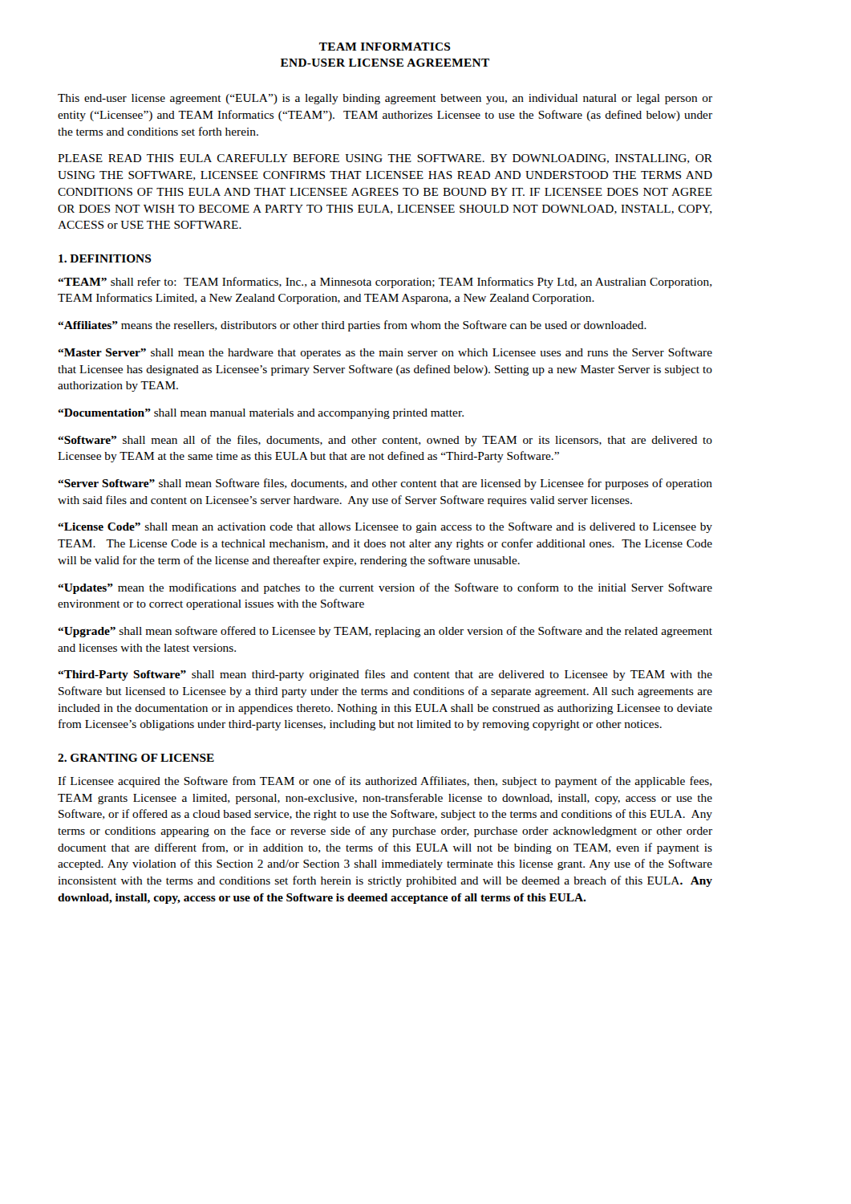TEAM INFORMATICSEND-USER LICENSE AGREEMENT
This end-user license agreement (“EULA”) is a legally binding agreement between you, an individual natural or legal person or entity (“Licensee”) and TEAM Informatics (“TEAM”). TEAM authorizes Licensee to use the Software (as defined below) under the terms and conditions set forth herein.
PLEASE READ THIS EULA CAREFULLY BEFORE USING THE SOFTWARE. BY DOWNLOADING, INSTALLING, OR USING THE SOFTWARE, LICENSEE CONFIRMS THAT LICENSEE HAS READ AND UNDERSTOOD THE TERMS AND CONDITIONS OF THIS EULA AND THAT LICENSEE AGREES TO BE BOUND BY IT. IF LICENSEE DOES NOT AGREE OR DOES NOT WISH TO BECOME A PARTY TO THIS EULA, LICENSEE SHOULD NOT DOWNLOAD, INSTALL, COPY, ACCESS or USE THE SOFTWARE.
1. DEFINITIONS
“TEAM” shall refer to: TEAM Informatics, Inc., a Minnesota corporation; TEAM Informatics Pty Ltd, an Australian Corporation, TEAM Informatics Limited, a New Zealand Corporation, and TEAM Asparona, a New Zealand Corporation.
“Affiliates” means the resellers, distributors or other third parties from whom the Software can be used or downloaded.
“Master Server” shall mean the hardware that operates as the main server on which Licensee uses and runs the Server Software that Licensee has designated as Licensee’s primary Server Software (as defined below). Setting up a new Master Server is subject to authorization by TEAM.
“Documentation” shall mean manual materials and accompanying printed matter.
“Software” shall mean all of the files, documents, and other content, owned by TEAM or its licensors, that are delivered to Licensee by TEAM at the same time as this EULA but that are not defined as “Third-Party Software.”
“Server Software” shall mean Software files, documents, and other content that are licensed by Licensee for purposes of operation with said files and content on Licensee’s server hardware. Any use of Server Software requires valid server licenses.
“License Code” shall mean an activation code that allows Licensee to gain access to the Software and is delivered to Licensee by TEAM. The License Code is a technical mechanism, and it does not alter any rights or confer additional ones. The License Code will be valid for the term of the license and thereafter expire, rendering the software unusable.
“Updates” mean the modifications and patches to the current version of the Software to conform to the initial Server Software environment or to correct operational issues with the Software
“Upgrade” shall mean software offered to Licensee by TEAM, replacing an older version of the Software and the related agreement and licenses with the latest versions.
“Third-Party Software” shall mean third-party originated files and content that are delivered to Licensee by TEAM with the Software but licensed to Licensee by a third party under the terms and conditions of a separate agreement. All such agreements are included in the documentation or in appendices thereto. Nothing in this EULA shall be construed as authorizing Licensee to deviate from Licensee’s obligations under third-party licenses, including but not limited to by removing copyright or other notices.
2. GRANTING OF LICENSE
If Licensee acquired the Software from TEAM or one of its authorized Affiliates, then, subject to payment of the applicable fees, TEAM grants Licensee a limited, personal, non-exclusive, non-transferable license to download, install, copy, access or use the Software, or if offered as a cloud based service, the right to use the Software, subject to the terms and conditions of this EULA. Any terms or conditions appearing on the face or reverse side of any purchase order, purchase order acknowledgment or other order document that are different from, or in addition to, the terms of this EULA will not be binding on TEAM, even if payment is accepted. Any violation of this Section 2 and/or Section 3 shall immediately terminate this license grant. Any use of the Software inconsistent with the terms and conditions set forth herein is strictly prohibited and will be deemed a breach of this EULA. Any download, install, copy, access or use of the Software is deemed acceptance of all terms of this EULA.